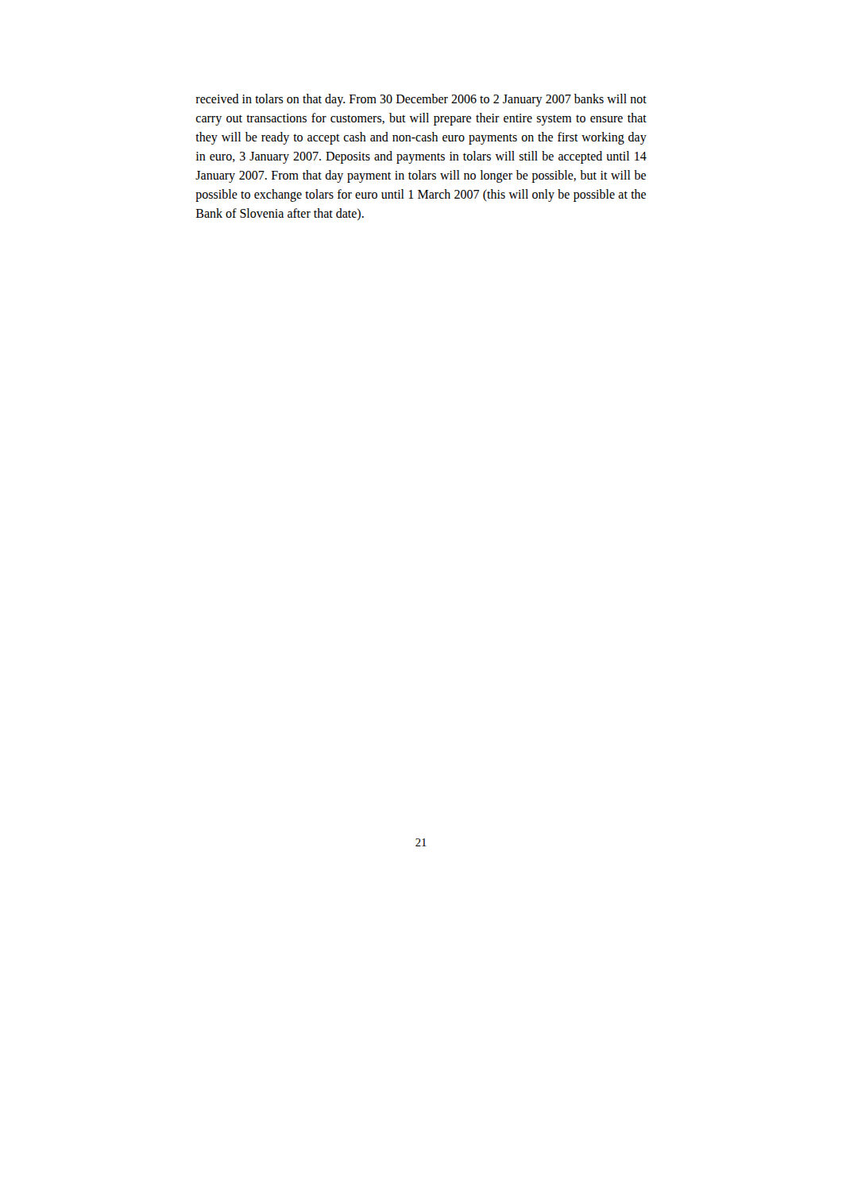received in tolars on that day. From 30 December 2006 to 2 January 2007 banks will not carry out transactions for customers, but will prepare their entire system to ensure that they will be ready to accept cash and non-cash euro payments on the first working day in euro, 3 January 2007. Deposits and payments in tolars will still be accepted until 14 January 2007. From that day payment in tolars will no longer be possible, but it will be possible to exchange tolars for euro until 1 March 2007 (this will only be possible at the Bank of Slovenia after that date).
21